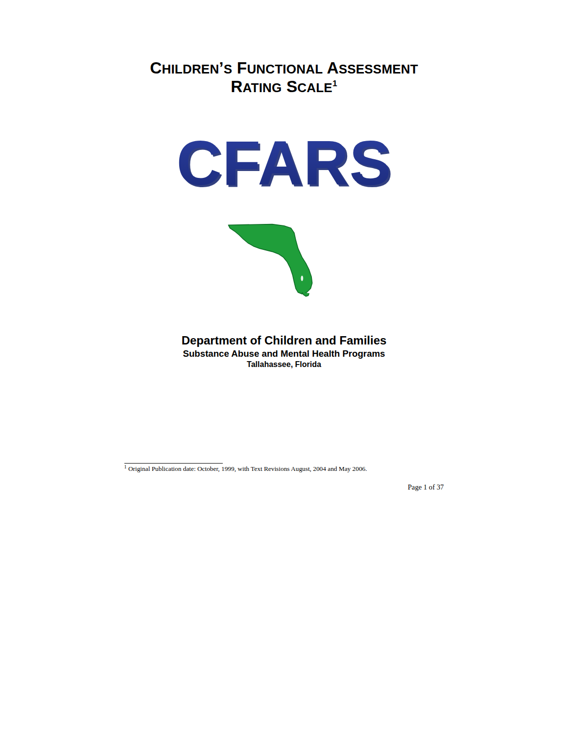CHILDREN’S FUNCTIONAL ASSESSMENT RATING SCALE1
CFARS CFARS
Department of Children and Families
Substance Abuse and Mental Health Programs
Tallahassee, Florida
1 Original Publication date: October, 1999, with Text Revisions August, 2004 and May 2006.
Page 1 of 37